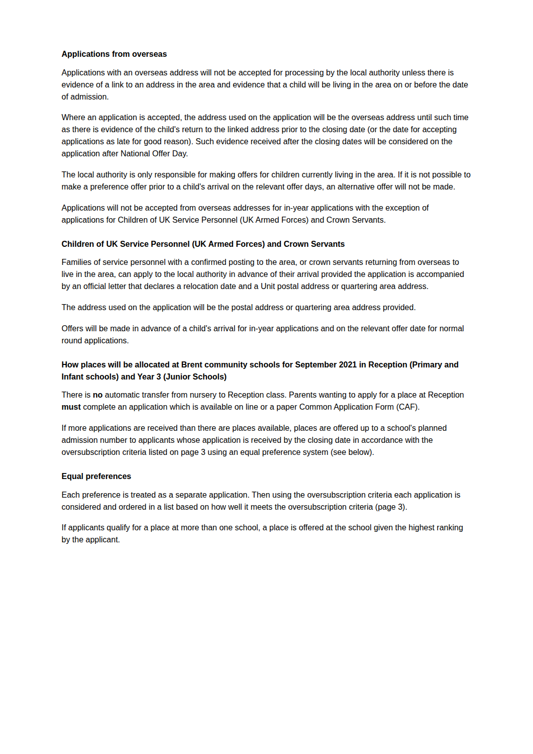Applications from overseas
Applications with an overseas address will not be accepted for processing by the local authority unless there is evidence of a link to an address in the area and evidence that a child will be living in the area on or before the date of admission.
Where an application is accepted, the address used on the application will be the overseas address until such time as there is evidence of the child's return to the linked address prior to the closing date (or the date for accepting applications as late for good reason). Such evidence received after the closing dates will be considered on the application after National Offer Day.
The local authority is only responsible for making offers for children currently living in the area. If it is not possible to make a preference offer prior to a child's arrival on the relevant offer days, an alternative offer will not be made.
Applications will not be accepted from overseas addresses for in-year applications with the exception of applications for Children of UK Service Personnel (UK Armed Forces) and Crown Servants.
Children of UK Service Personnel (UK Armed Forces) and Crown Servants
Families of service personnel with a confirmed posting to the area, or crown servants returning from overseas to live in the area, can apply to the local authority in advance of their arrival provided the application is accompanied by an official letter that declares a relocation date and a Unit postal address or quartering area address.
The address used on the application will be the postal address or quartering area address provided.
Offers will be made in advance of a child's arrival for in-year applications and on the relevant offer date for normal round applications.
How places will be allocated at Brent community schools for September 2021 in Reception (Primary and Infant schools) and Year 3 (Junior Schools)
There is no automatic transfer from nursery to Reception class. Parents wanting to apply for a place at Reception must complete an application which is available on line or a paper Common Application Form (CAF).
If more applications are received than there are places available, places are offered up to a school's planned admission number to applicants whose application is received by the closing date in accordance with the oversubscription criteria listed on page 3 using an equal preference system (see below).
Equal preferences
Each preference is treated as a separate application. Then using the oversubscription criteria each application is considered and ordered in a list based on how well it meets the oversubscription criteria (page 3).
If applicants qualify for a place at more than one school, a place is offered at the school given the highest ranking by the applicant.